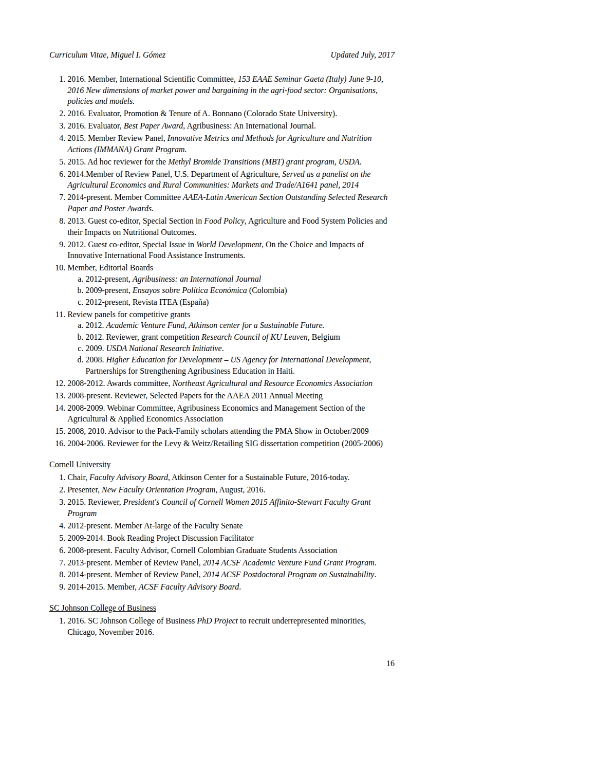Curriculum Vitae, Miguel I. Gómez Updated July, 2017
2016. Member, International Scientific Committee, 153 EAAE Seminar Gaeta (Italy) June 9-10, 2016 New dimensions of market power and bargaining in the agri-food sector: Organisations, policies and models.
2016. Evaluator, Promotion & Tenure of A. Bonnano (Colorado State University).
2016. Evaluator, Best Paper Award, Agribusiness: An International Journal.
2015. Member Review Panel, Innovative Metrics and Methods for Agriculture and Nutrition Actions (IMMANA) Grant Program.
2015. Ad hoc reviewer for the Methyl Bromide Transitions (MBT) grant program, USDA.
2014.Member of Review Panel, U.S. Department of Agriculture, Served as a panelist on the Agricultural Economics and Rural Communities: Markets and Trade/A1641 panel, 2014
2014-present. Member Committee AAEA-Latin American Section Outstanding Selected Research Paper and Poster Awards.
2013. Guest co-editor, Special Section in Food Policy, Agriculture and Food System Policies and their Impacts on Nutritional Outcomes.
2012. Guest co-editor, Special Issue in World Development, On the Choice and Impacts of Innovative International Food Assistance Instruments.
Member, Editorial Boards
2012-present, Agribusiness: an International Journal
2009-present, Ensayos sobre Política Económica (Colombia)
2012-present, Revista ITEA (España)
Review panels for competitive grants
2012. Academic Venture Fund, Atkinson center for a Sustainable Future.
2012. Reviewer, grant competition Research Council of KU Leuven, Belgium
2009. USDA National Research Initiative.
2008. Higher Education for Development – US Agency for International Development, Partnerships for Strengthening Agribusiness Education in Haiti.
2008-2012. Awards committee, Northeast Agricultural and Resource Economics Association
2008-present. Reviewer, Selected Papers for the AAEA 2011 Annual Meeting
2008-2009. Webinar Committee, Agribusiness Economics and Management Section of the Agricultural & Applied Economics Association
2008, 2010. Advisor to the Pack-Family scholars attending the PMA Show in October/2009
2004-2006. Reviewer for the Levy & Weitz/Retailing SIG dissertation competition (2005-2006)
Cornell University
Chair, Faculty Advisory Board, Atkinson Center for a Sustainable Future, 2016-today.
Presenter, New Faculty Orientation Program, August, 2016.
2015. Reviewer, President's Council of Cornell Women 2015 Affinito-Stewart Faculty Grant Program
2012-present. Member At-large of the Faculty Senate
2009-2014. Book Reading Project Discussion Facilitator
2008-present. Faculty Advisor, Cornell Colombian Graduate Students Association
2013-present. Member of Review Panel, 2014 ACSF Academic Venture Fund Grant Program.
2014-present. Member of Review Panel, 2014 ACSF Postdoctoral Program on Sustainability.
2014-2015. Member, ACSF Faculty Advisory Board.
SC Johnson College of Business
2016. SC Johnson College of Business PhD Project to recruit underrepresented minorities, Chicago, November 2016.
16